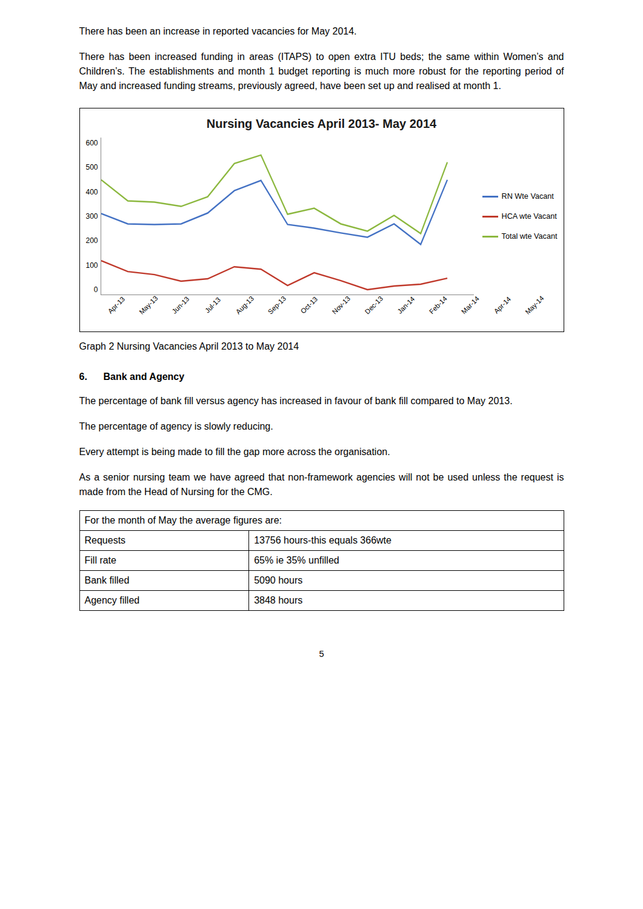There has been an increase in reported vacancies for May 2014.
There has been increased funding in areas (ITAPS) to open extra ITU beds; the same within Women’s and Children’s. The establishments and month 1 budget reporting is much more robust for the reporting period of May and increased funding streams, previously agreed, have been set up and realised at month 1.
Nursing Vacancies April 2013- May 2014
600 500 400 300 200 100 0
RN Wte Vacant
HCA wte Vacant
Total wte Vacant
Apr-13
May-13
Jun-13
Jul-13
Aug-13
Sep-13
Oct-13
Nov-13
Dec-13
Jan-14
Feb-14
Mar-14
Apr-14
May-14
Graph 2 Nursing Vacancies April 2013 to May 2014
6. Bank and Agency
The percentage of bank fill versus agency has increased in favour of bank fill compared to May 2013.
The percentage of agency is slowly reducing.
Every attempt is being made to fill the gap more across the organisation.
As a senior nursing team we have agreed that non-framework agencies will not be used unless the request is made from the Head of Nursing for the CMG.
| For the month of May the average figures are: |
| Requests | 13756 hours-this equals 366wte |
| Fill rate | 65% ie 35% unfilled |
| Bank filled | 5090 hours |
| Agency filled | 3848 hours |
5